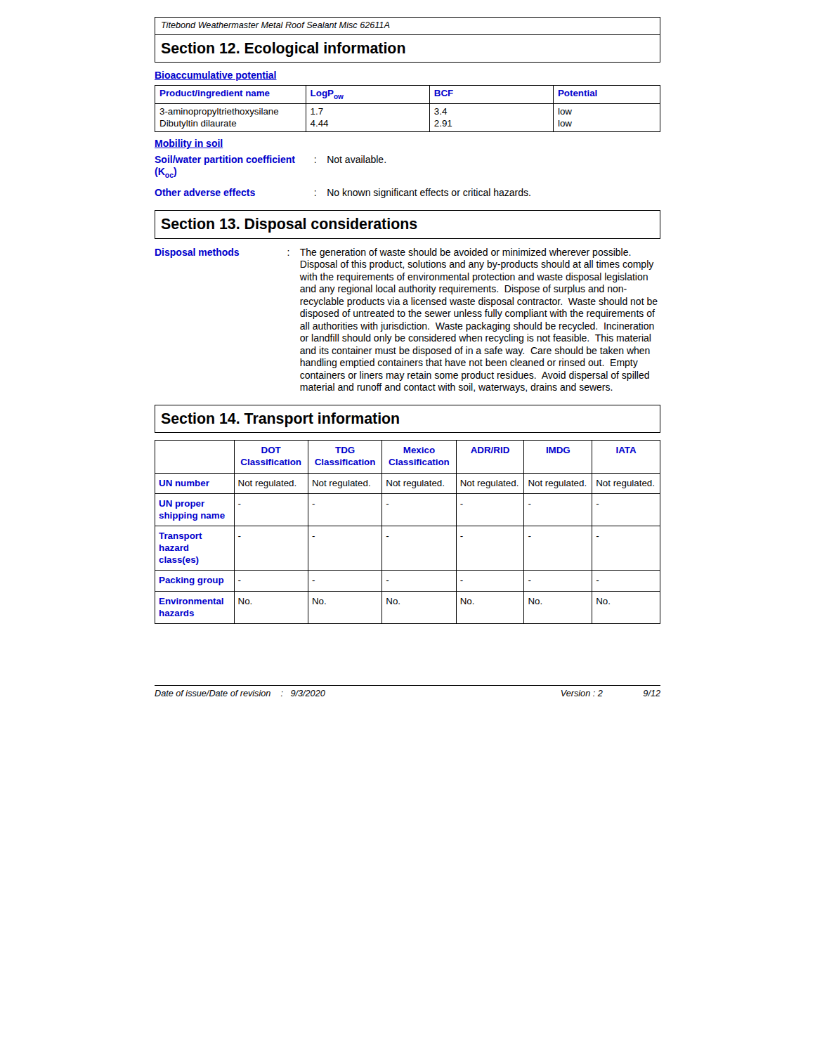Titebond Weathermaster Metal Roof Sealant Misc 62611A
Section 12. Ecological information
Bioaccumulative potential
| Product/ingredient name | LogP ow | BCF | Potential |
| --- | --- | --- | --- |
| 3-aminopropyltriethoxysilane Dibutyltin dilaurate | 1.7 4.44 | 3.4 2.91 | low low |
Mobility in soil
| Soil/water partition coefficient (K oc ) | : | Not available. |
| Other adverse effects | : | No known significant effects or critical hazards. |
Section 13. Disposal considerations
| Disposal methods | : | The generation of waste should be avoided or minimized wherever possible. Disposal of this product, solutions and any by-products should at all times comply with the requirements of environmental protection and waste disposal legislation and any regional local authority requirements. Dispose of surplus and non-recyclable products via a licensed waste disposal contractor. Waste should not be disposed of untreated to the sewer unless fully compliant with the requirements of all authorities with jurisdiction. Waste packaging should be recycled. Incineration or landfill should only be considered when recycling is not feasible. This material and its container must be disposed of in a safe way. Care should be taken when handling emptied containers that have not been cleaned or rinsed out. Empty containers or liners may retain some product residues. Avoid dispersal of spilled material and runoff and contact with soil, waterways, drains and sewers. |
Section 14. Transport information
| | DOT Classification | TDG Classification | Mexico Classification | ADR/RID | IMDG | IATA |
| --- | --- | --- | --- | --- | --- | --- |
| UN number | Not regulated. | Not regulated. | Not regulated. | Not regulated. | Not regulated. | Not regulated. |
| UN proper shipping name | - | - | - | - | - | - |
| Transport hazard class(es) | - | - | - | - | - | - |
| Packing group | - | - | - | - | - | - |
| Environmental hazards | No. | No. | No. | No. | No. | No. |
Date of issue/Date of revision : 9/3/2020
Version : 2
9/12